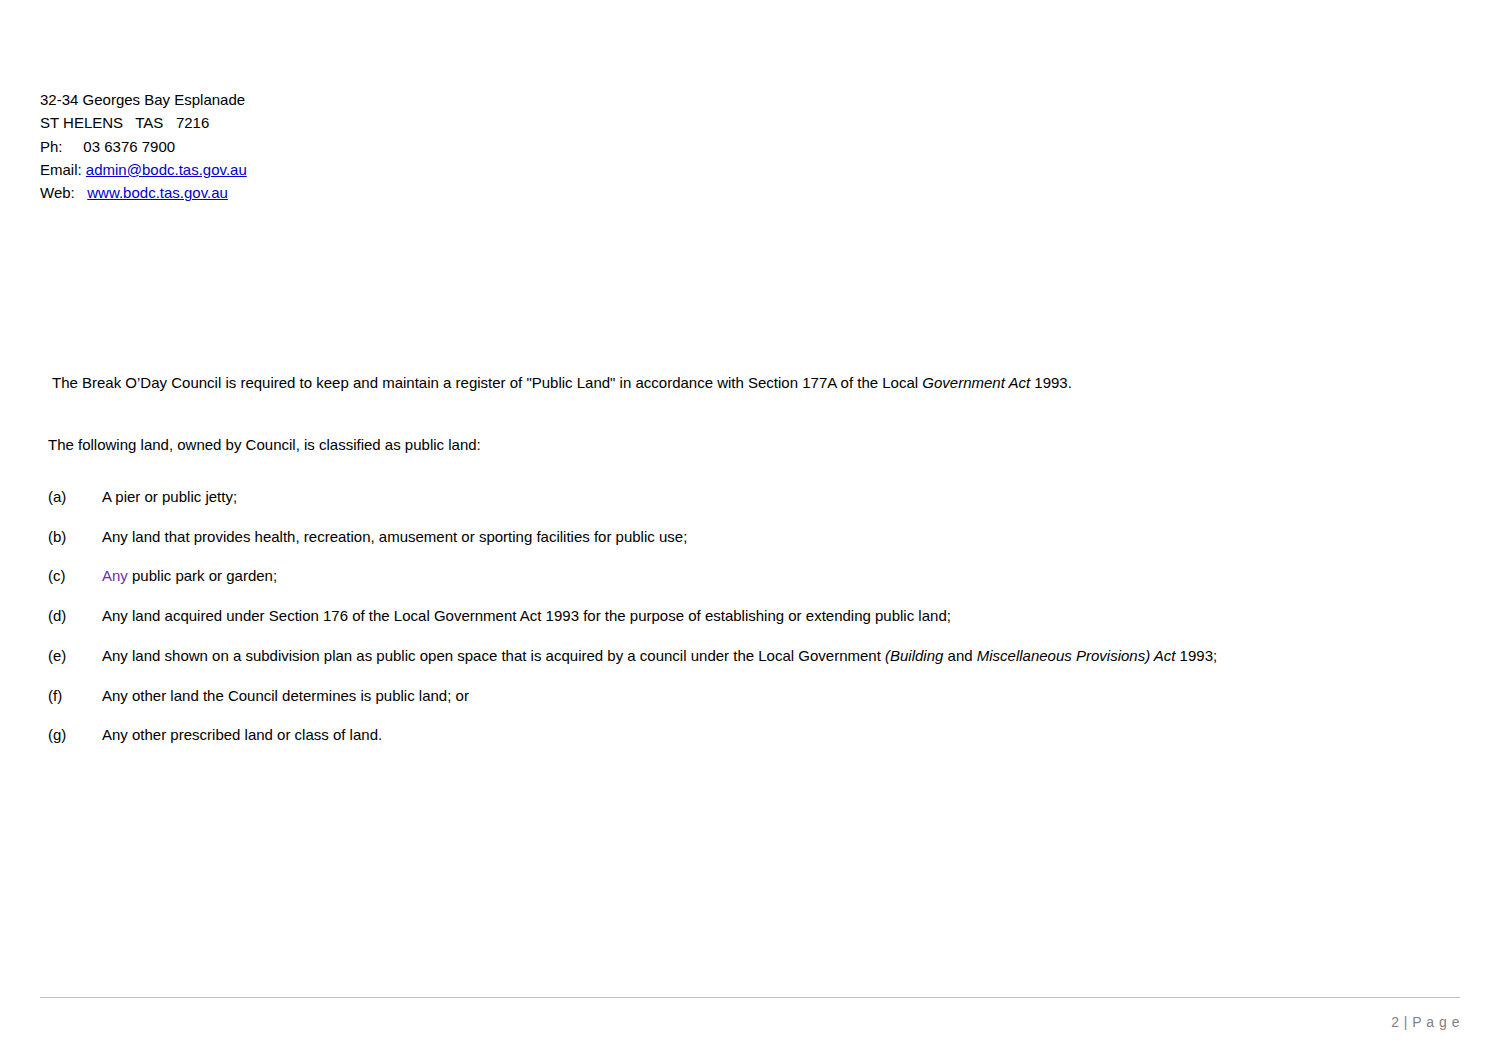32-34 Georges Bay Esplanade
ST HELENS TAS 7216
Ph: 03 6376 7900
Email: admin@bodc.tas.gov.au
Web: www.bodc.tas.gov.au
The Break O’Day Council is required to keep and maintain a register of "Public Land" in accordance with Section 177A of the Local Government Act 1993.
The following land, owned by Council, is classified as public land:
(a) A pier or public jetty;
(b) Any land that provides health, recreation, amusement or sporting facilities for public use;
(c) Any public park or garden;
(d) Any land acquired under Section 176 of the Local Government Act 1993 for the purpose of establishing or extending public land;
(e) Any land shown on a subdivision plan as public open space that is acquired by a council under the Local Government (Building and Miscellaneous Provisions) Act 1993;
(f) Any other land the Council determines is public land; or
(g) Any other prescribed land or class of land.
2 | P a g e